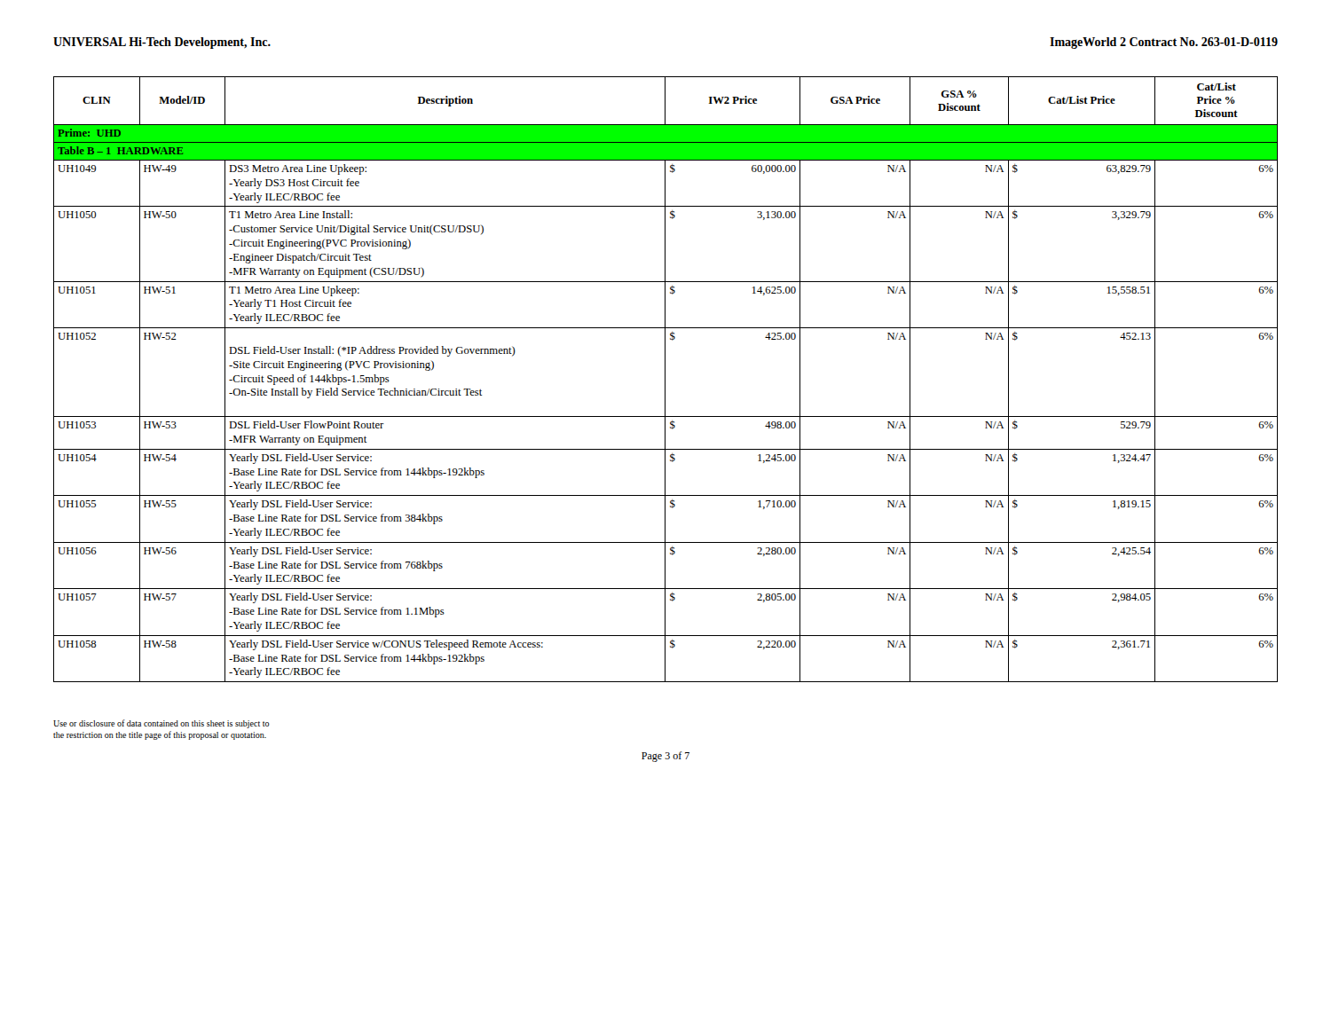UNIVERSAL Hi-Tech Development, Inc.
ImageWorld 2 Contract No. 263-01-D-0119
| Prime: UHD |
| Table B – 1 HARDWARE |
| CLIN | Model/ID | Description | IW2 Price | GSA Price | GSA % Discount | Cat/List Price | Cat/List Price % Discount |
| UH1049 | HW-49 | DS3 Metro Area Line Upkeep: -Yearly DS3 Host Circuit fee -Yearly ILEC/RBOC fee | $ 60,000.00 | N/A | N/A | $ 63,829.79 | 6% |
| UH1050 | HW-50 | T1 Metro Area Line Install: -Customer Service Unit/Digital Service Unit(CSU/DSU) -Circuit Engineering(PVC Provisioning) -Engineer Dispatch/Circuit Test -MFR Warranty on Equipment (CSU/DSU) | $ 3,130.00 | N/A | N/A | $ 3,329.79 | 6% |
| UH1051 | HW-51 | T1 Metro Area Line Upkeep: -Yearly T1 Host Circuit fee -Yearly ILEC/RBOC fee | $ 14,625.00 | N/A | N/A | $ 15,558.51 | 6% |
| UH1052 | HW-52 | DSL Field-User Install: (*IP Address Provided by Government) -Site Circuit Engineering (PVC Provisioning) -Circuit Speed of 144kbps-1.5mbps -On-Site Install by Field Service Technician/Circuit Test | $ 425.00 | N/A | N/A | $ 452.13 | 6% |
| UH1053 | HW-53 | DSL Field-User FlowPoint Router -MFR Warranty on Equipment | $ 498.00 | N/A | N/A | $ 529.79 | 6% |
| UH1054 | HW-54 | Yearly DSL Field-User Service: -Base Line Rate for DSL Service from 144kbps-192kbps -Yearly ILEC/RBOC fee | $ 1,245.00 | N/A | N/A | $ 1,324.47 | 6% |
| UH1055 | HW-55 | Yearly DSL Field-User Service: -Base Line Rate for DSL Service from 384kbps -Yearly ILEC/RBOC fee | $ 1,710.00 | N/A | N/A | $ 1,819.15 | 6% |
| UH1056 | HW-56 | Yearly DSL Field-User Service: -Base Line Rate for DSL Service from 768kbps -Yearly ILEC/RBOC fee | $ 2,280.00 | N/A | N/A | $ 2,425.54 | 6% |
| UH1057 | HW-57 | Yearly DSL Field-User Service: -Base Line Rate for DSL Service from 1.1Mbps -Yearly ILEC/RBOC fee | $ 2,805.00 | N/A | N/A | $ 2,984.05 | 6% |
| UH1058 | HW-58 | Yearly DSL Field-User Service w/CONUS Telespeed Remote Access: -Base Line Rate for DSL Service from 144kbps-192kbps -Yearly ILEC/RBOC fee | $ 2,220.00 | N/A | N/A | $ 2,361.71 | 6% |
Use or disclosure of data contained on this sheet is subject to
the restriction on the title page of this proposal or quotation.
Page 3 of 7